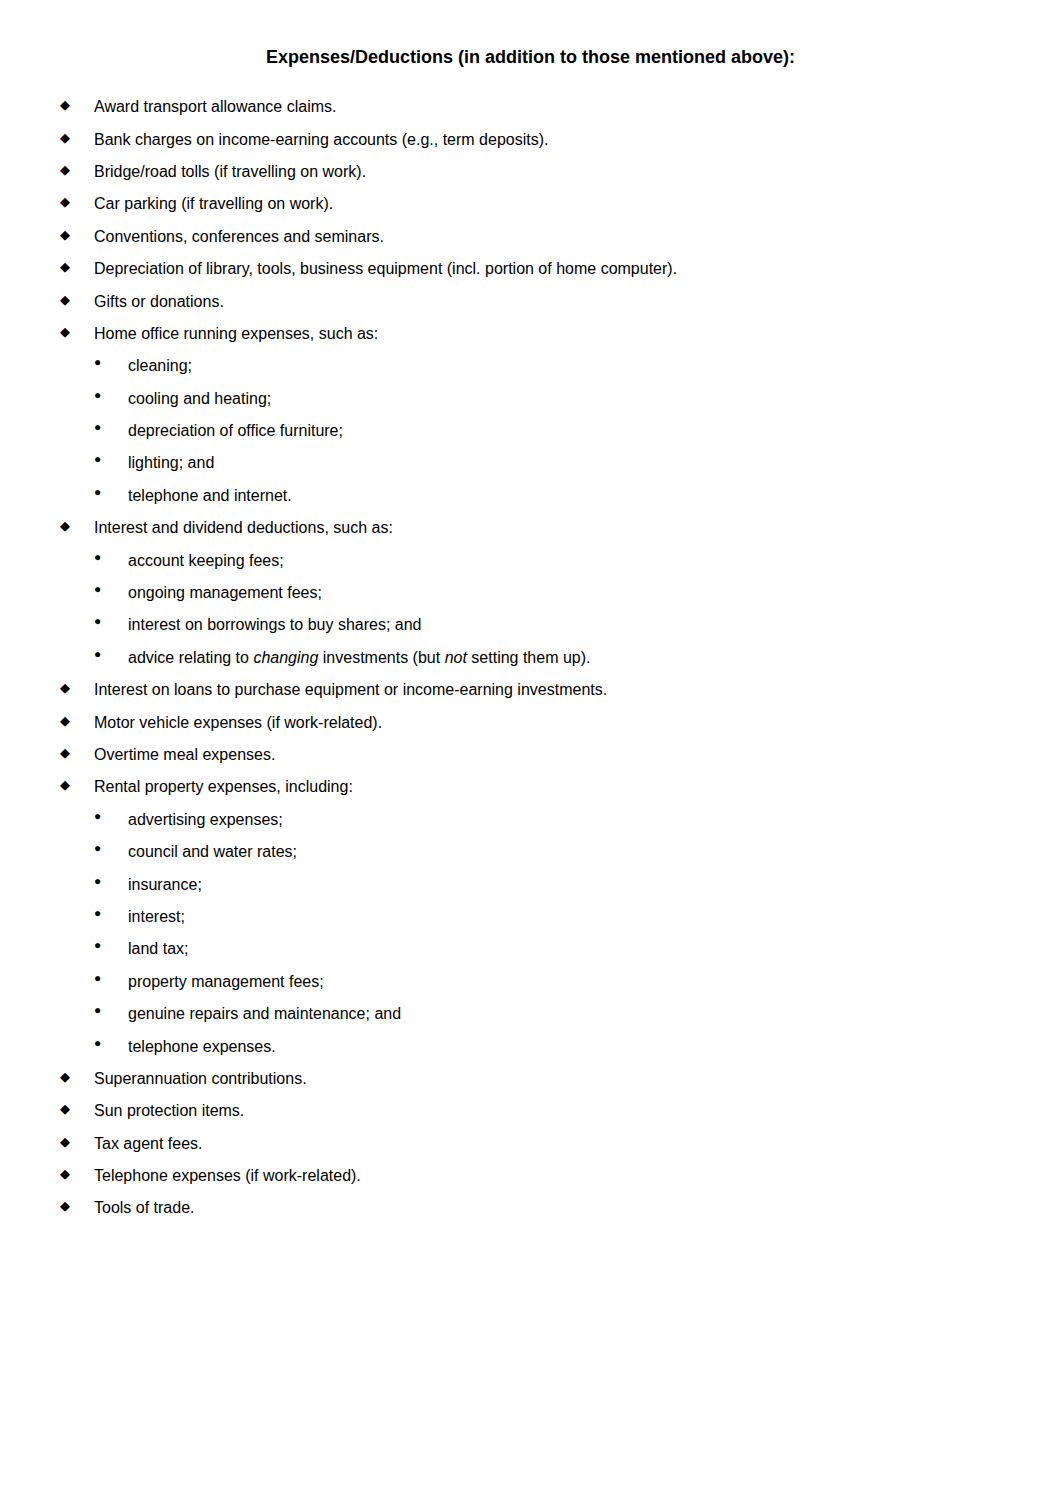Expenses/Deductions (in addition to those mentioned above):
Award transport allowance claims.
Bank charges on income-earning accounts (e.g., term deposits).
Bridge/road tolls (if travelling on work).
Car parking (if travelling on work).
Conventions, conferences and seminars.
Depreciation of library, tools, business equipment (incl. portion of home computer).
Gifts or donations.
Home office running expenses, such as:
cleaning;
cooling and heating;
depreciation of office furniture;
lighting; and
telephone and internet.
Interest and dividend deductions, such as:
account keeping fees;
ongoing management fees;
interest on borrowings to buy shares; and
advice relating to changing investments (but not setting them up).
Interest on loans to purchase equipment or income-earning investments.
Motor vehicle expenses (if work-related).
Overtime meal expenses.
Rental property expenses, including:
advertising expenses;
council and water rates;
insurance;
interest;
land tax;
property management fees;
genuine repairs and maintenance; and
telephone expenses.
Superannuation contributions.
Sun protection items.
Tax agent fees.
Telephone expenses (if work-related).
Tools of trade.